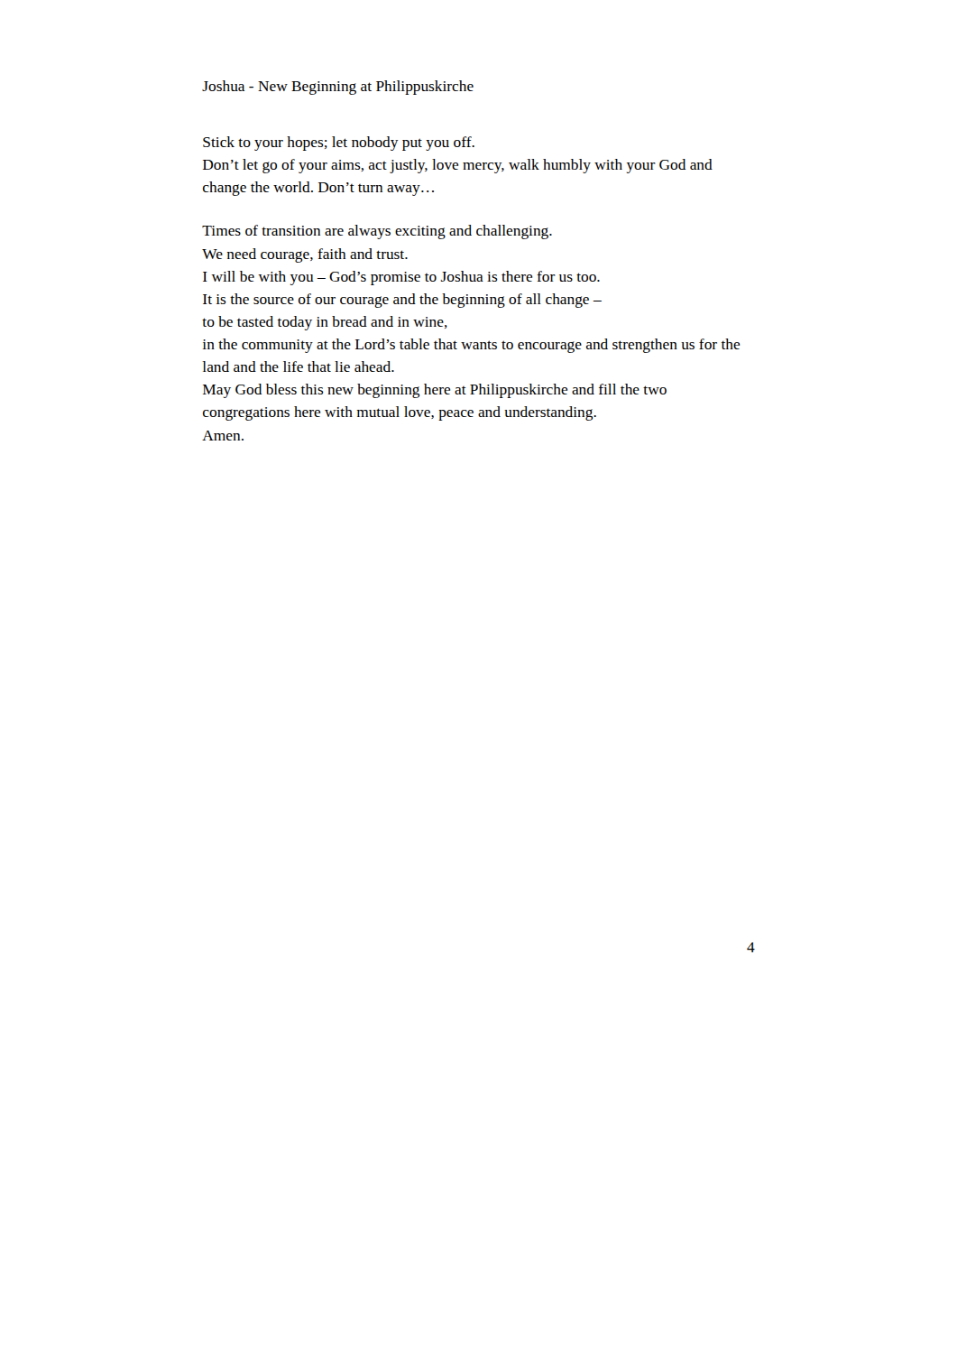Joshua - New Beginning at Philippuskirche
Stick to your hopes; let nobody put you off.
Don’t let go of your aims, act justly, love mercy, walk humbly with your God and change the world. Don’t turn away…
Times of transition are always exciting and challenging.
We need courage, faith and trust.
I will be with you – God’s promise to Joshua is there for us too.
It is the source of our courage and the beginning of all change –
to be tasted today in bread and in wine,
in the community at the Lord’s table that wants to encourage and strengthen us for the land and the life that lie ahead.
May God bless this new beginning here at Philippuskirche and fill the two congregations here with mutual love, peace and understanding.
Amen.
4